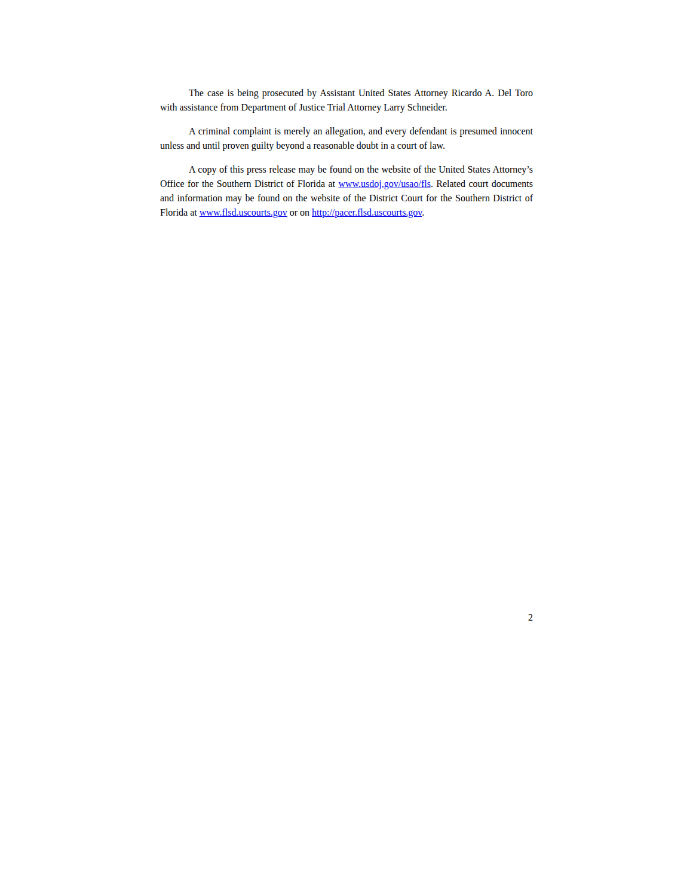The case is being prosecuted by Assistant United States Attorney Ricardo A. Del Toro with assistance from Department of Justice Trial Attorney Larry Schneider.
A criminal complaint is merely an allegation, and every defendant is presumed innocent unless and until proven guilty beyond a reasonable doubt in a court of law.
A copy of this press release may be found on the website of the United States Attorney’s Office for the Southern District of Florida at www.usdoj.gov/usao/fls. Related court documents and information may be found on the website of the District Court for the Southern District of Florida at www.flsd.uscourts.gov or on http://pacer.flsd.uscourts.gov.
2